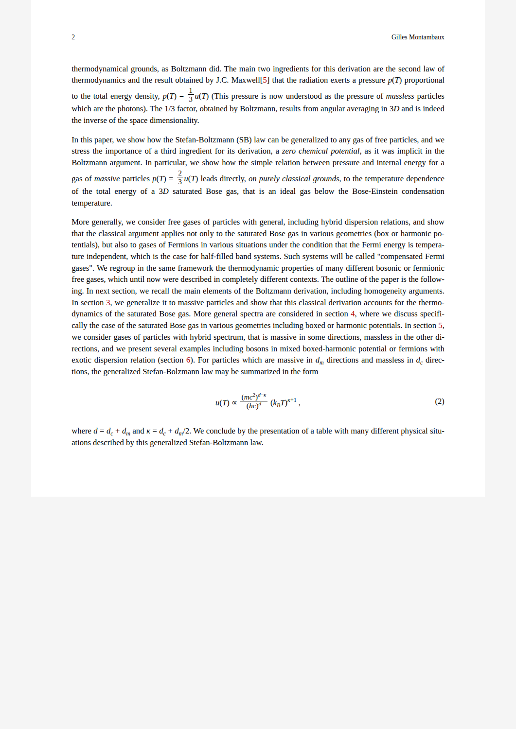2 Gilles Montambaux
thermodynamical grounds, as Boltzmann did. The main two ingredients for this derivation are the second law of thermodynamics and the result obtained by J.C. Maxwell[5] that the radiation exerts a pressure p(T) proportional to the total energy density, p(T) = 13 u(T) (This pressure is now understood as the pressure of massless particles which are the photons). The 1/3 factor, obtained by Boltzmann, results from angular averaging in 3D and is indeed the inverse of the space dimensionality.
In this paper, we show how the Stefan-Boltzmann (SB) law can be generalized to any gas of free particles, and we stress the importance of a third ingredient for its derivation, a zero chemical potential, as it was implicit in the Boltzmann argument. In particular, we show how the simple relation between pressure and internal energy for a gas of massive particles p(T) = 23 u(T) leads directly, on purely classical grounds, to the temperature dependence of the total energy of a 3D saturated Bose gas, that is an ideal gas below the Bose-Einstein condensation temperature.
More generally, we consider free gases of particles with general, including hybrid dispersion relations, and show that the classical argument applies not only to the saturated Bose gas in various geometries (box or harmonic potentials), but also to gases of Fermions in various situations under the condition that the Fermi energy is temperature independent, which is the case for half-filled band systems. Such systems will be called "compensated Fermi gases". We regroup in the same framework the thermodynamic properties of many different bosonic or fermionic free gases, which until now were described in completely different contexts. The outline of the paper is the following. In next section, we recall the main elements of the Boltzmann derivation, including homogeneity arguments. In section 3, we generalize it to massive particles and show that this classical derivation accounts for the thermodynamics of the saturated Bose gas. More general spectra are considered in section 4, where we discuss specifically the case of the saturated Bose gas in various geometries including boxed or harmonic potentials. In section 5, we consider gases of particles with hybrid spectrum, that is massive in some directions, massless in the other directions, and we present several examples including bosons in mixed boxed-harmonic potential or fermions with exotic dispersion relation (section 6). For particles which are massive in dm directions and massless in dc directions, the generalized Stefan-Bolzmann law may be summarized in the form
u(T) ∝ (mc2)d−κ(hc)d (kBT)κ+1 , (2)
where d = dc + dm and κ = dc + dm/2. We conclude by the presentation of a table with many different physical situations described by this generalized Stefan-Boltzmann law.